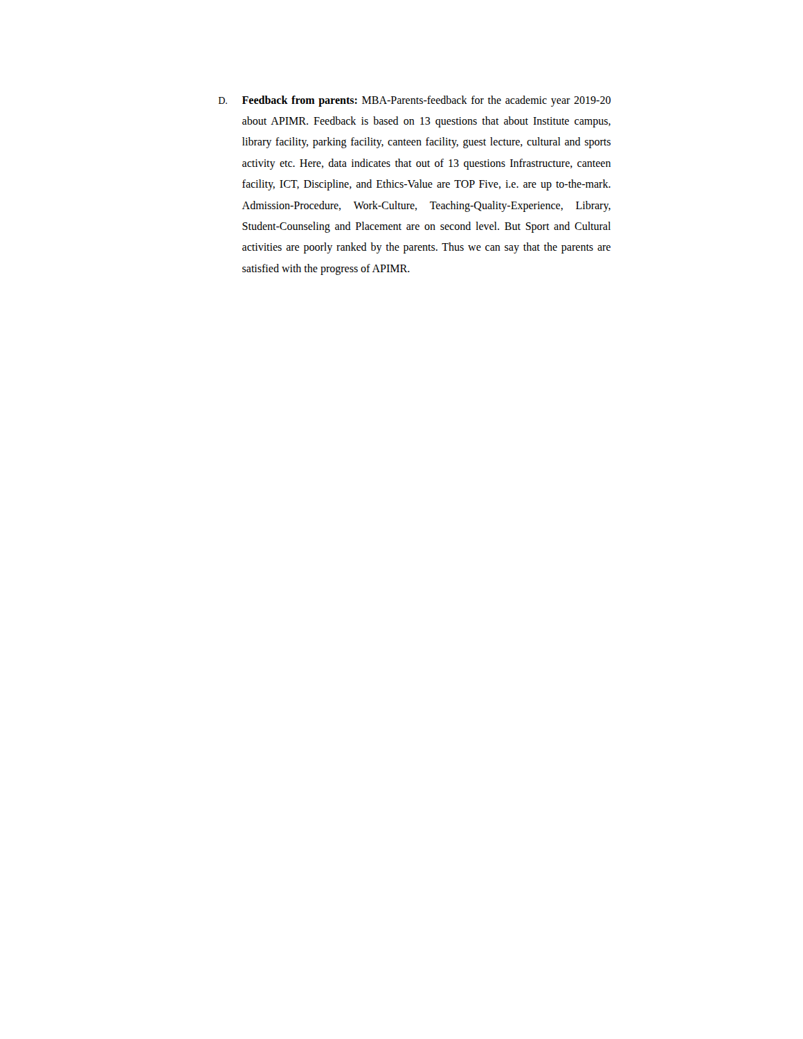Feedback from parents: MBA-Parents-feedback for the academic year 2019-20 about APIMR. Feedback is based on 13 questions that about Institute campus, library facility, parking facility, canteen facility, guest lecture, cultural and sports activity etc. Here, data indicates that out of 13 questions Infrastructure, canteen facility, ICT, Discipline, and Ethics-Value are TOP Five, i.e. are up to-the-mark. Admission-Procedure, Work-Culture, Teaching-Quality-Experience, Library, Student-Counseling and Placement are on second level. But Sport and Cultural activities are poorly ranked by the parents. Thus we can say that the parents are satisfied with the progress of APIMR.